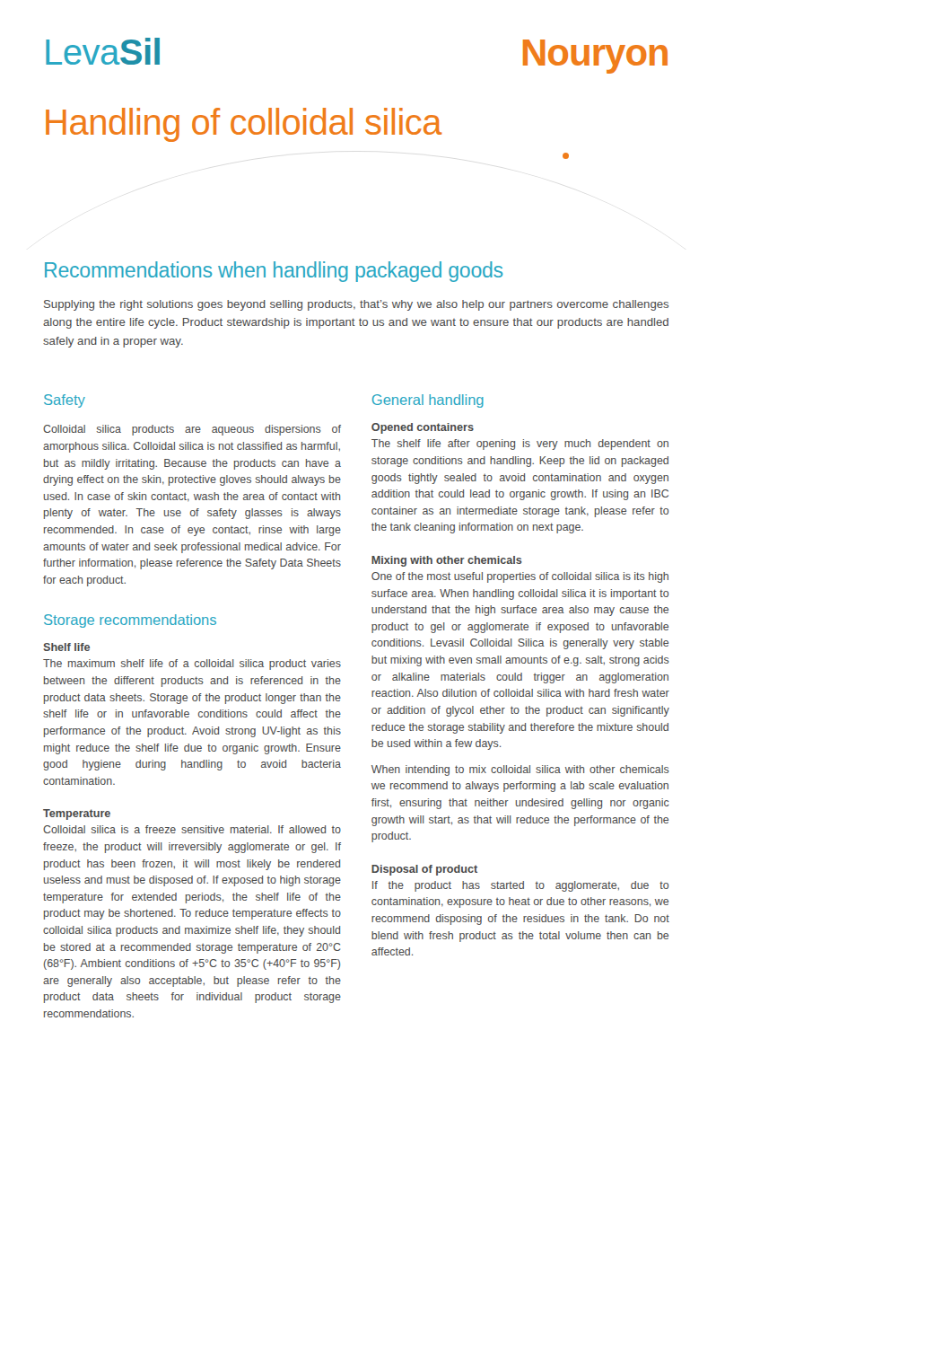LevaSil
Nouryon
Handling of colloidal silica
Recommendations when handling packaged goods
Supplying the right solutions goes beyond selling products, that’s why we also help our partners overcome challenges along the entire life cycle. Product stewardship is important to us and we want to ensure that our products are handled safely and in a proper way.
Safety
Colloidal silica products are aqueous dispersions of amorphous silica. Colloidal silica is not classified as harmful, but as mildly irritating. Because the products can have a drying effect on the skin, protective gloves should always be used. In case of skin contact, wash the area of contact with plenty of water. The use of safety glasses is always recommended. In case of eye contact, rinse with large amounts of water and seek professional medical advice. For further information, please reference the Safety Data Sheets for each product.
Storage recommendations
Shelf life
The maximum shelf life of a colloidal silica product varies between the different products and is referenced in the product data sheets. Storage of the product longer than the shelf life or in unfavorable conditions could affect the performance of the product. Avoid strong UV-light as this might reduce the shelf life due to organic growth. Ensure good hygiene during handling to avoid bacteria contamination.
Temperature
Colloidal silica is a freeze sensitive material. If allowed to freeze, the product will irreversibly agglomerate or gel. If product has been frozen, it will most likely be rendered useless and must be disposed of. If exposed to high storage temperature for extended periods, the shelf life of the product may be shortened. To reduce temperature effects to colloidal silica products and maximize shelf life, they should be stored at a recommended storage temperature of 20°C (68°F). Ambient conditions of +5°C to 35°C (+40°F to 95°F) are generally also acceptable, but please refer to the product data sheets for individual product storage recommendations.
General handling
Opened containers
The shelf life after opening is very much dependent on storage conditions and handling. Keep the lid on packaged goods tightly sealed to avoid contamination and oxygen addition that could lead to organic growth. If using an IBC container as an intermediate storage tank, please refer to the tank cleaning information on next page.
Mixing with other chemicals
One of the most useful properties of colloidal silica is its high surface area. When handling colloidal silica it is important to understand that the high surface area also may cause the product to gel or agglomerate if exposed to unfavorable conditions. Levasil Colloidal Silica is generally very stable but mixing with even small amounts of e.g. salt, strong acids or alkaline materials could trigger an agglomeration reaction. Also dilution of colloidal silica with hard fresh water or addition of glycol ether to the product can significantly reduce the storage stability and therefore the mixture should be used within a few days.
When intending to mix colloidal silica with other chemicals we recommend to always performing a lab scale evaluation first, ensuring that neither undesired gelling nor organic growth will start, as that will reduce the performance of the product.
Disposal of product
If the product has started to agglomerate, due to contamination, exposure to heat or due to other reasons, we recommend disposing of the residues in the tank. Do not blend with fresh product as the total volume then can be affected.